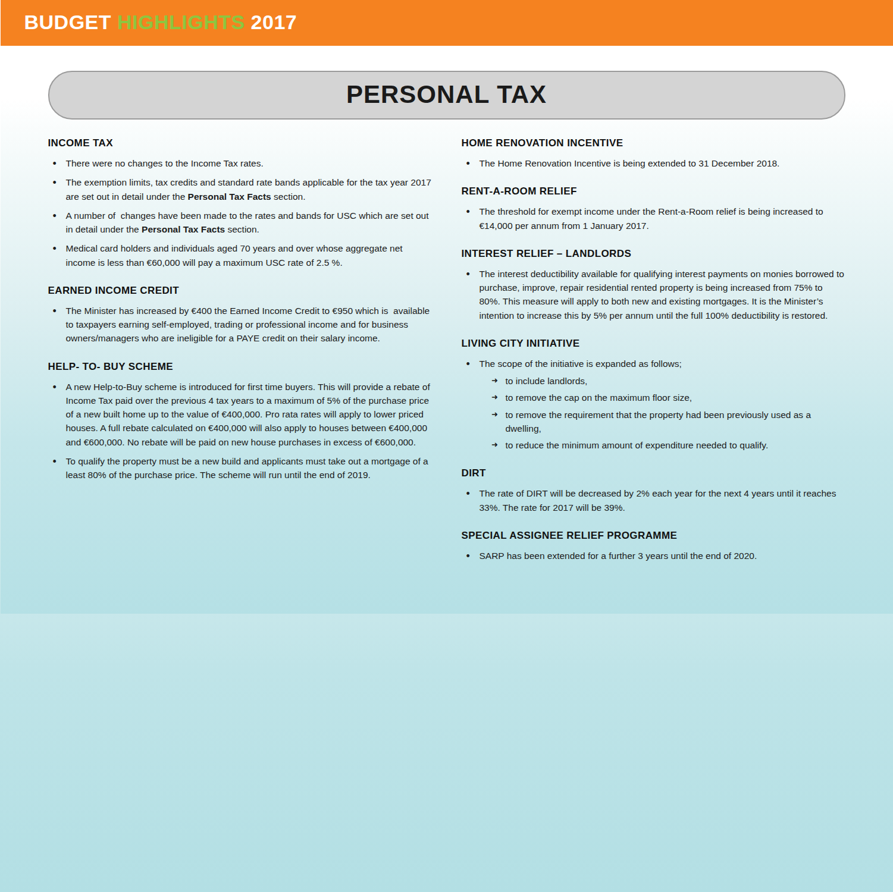Budget Highlights 2017
Personal Tax
Income Tax
There were no changes to the Income Tax rates.
The exemption limits, tax credits and standard rate bands applicable for the tax year 2017 are set out in detail under the Personal Tax Facts section.
A number of changes have been made to the rates and bands for USC which are set out in detail under the Personal Tax Facts section.
Medical card holders and individuals aged 70 years and over whose aggregate net income is less than €60,000 will pay a maximum USC rate of 2.5 %.
Earned Income Credit
The Minister has increased by €400 the Earned Income Credit to €950 which is available to taxpayers earning self-employed, trading or professional income and for business owners/managers who are ineligible for a PAYE credit on their salary income.
Help- To- Buy Scheme
A new Help-to-Buy scheme is introduced for first time buyers. This will provide a rebate of Income Tax paid over the previous 4 tax years to a maximum of 5% of the purchase price of a new built home up to the value of €400,000. Pro rata rates will apply to lower priced houses. A full rebate calculated on €400,000 will also apply to houses between €400,000 and €600,000. No rebate will be paid on new house purchases in excess of €600,000.
To qualify the property must be a new build and applicants must take out a mortgage of a least 80% of the purchase price. The scheme will run until the end of 2019.
Home Renovation Incentive
The Home Renovation Incentive is being extended to 31 December 2018.
Rent-a-Room Relief
The threshold for exempt income under the Rent-a-Room relief is being increased to €14,000 per annum from 1 January 2017.
Interest Relief – Landlords
The interest deductibility available for qualifying interest payments on monies borrowed to purchase, improve, repair residential rented property is being increased from 75% to 80%. This measure will apply to both new and existing mortgages. It is the Minister’s intention to increase this by 5% per annum until the full 100% deductibility is restored.
Living City Initiative
The scope of the initiative is expanded as follows;
to include landlords,
to remove the cap on the maximum floor size,
to remove the requirement that the property had been previously used as a dwelling,
to reduce the minimum amount of expenditure needed to qualify.
DIRT
The rate of DIRT will be decreased by 2% each year for the next 4 years until it reaches 33%. The rate for 2017 will be 39%.
Special Assignee Relief Programme
SARP has been extended for a further 3 years until the end of 2020.